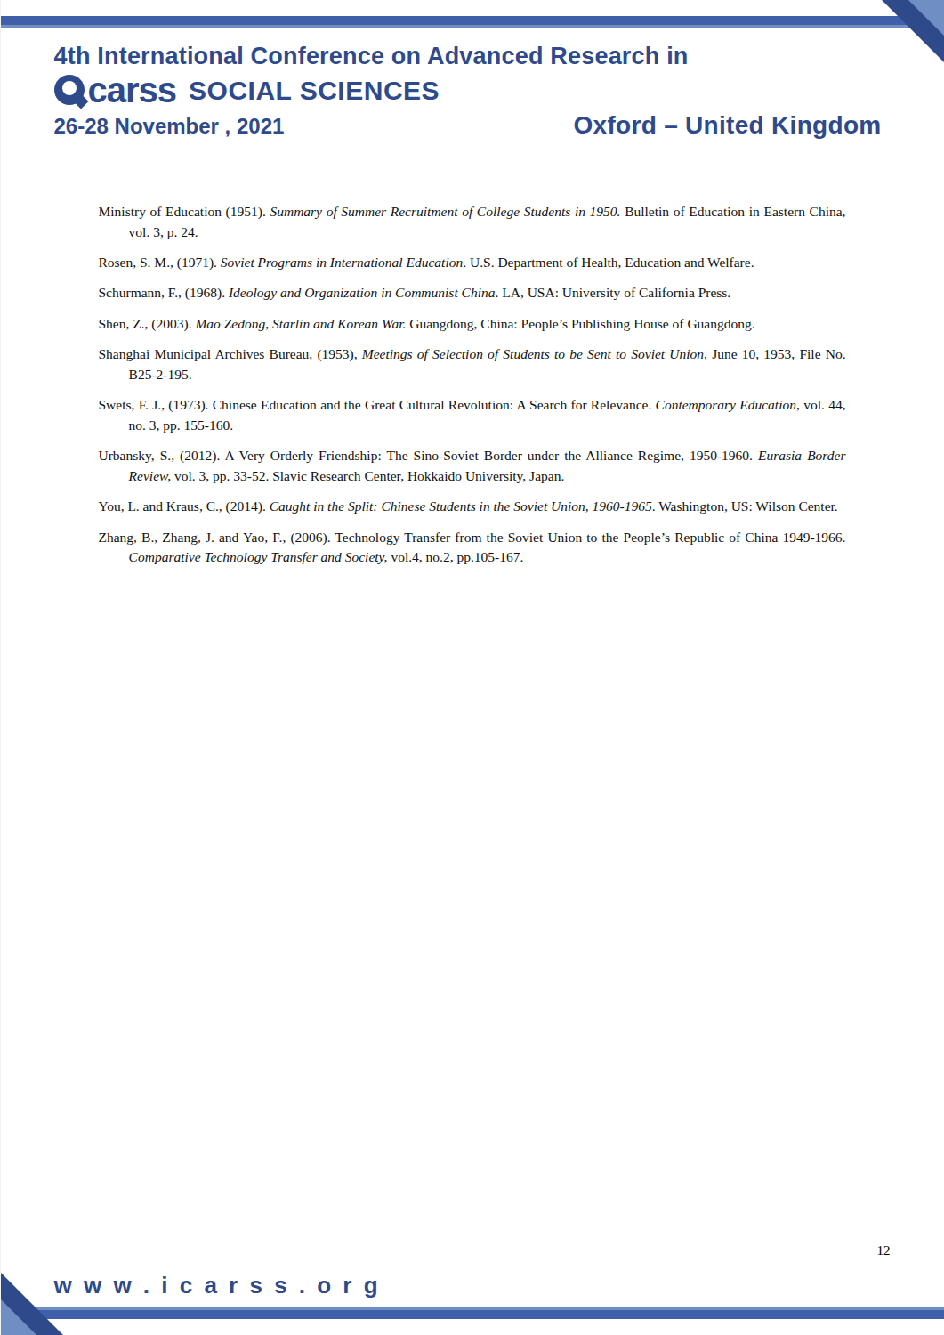4th International Conference on Advanced Research in
carss
SOCIAL SCIENCES
26-28 November , 2021
Oxford – United Kingdom
Ministry of Education (1951). Summary of Summer Recruitment of College Students in 1950. Bulletin of Education in Eastern China, vol. 3, p. 24.
Rosen, S. M., (1971). Soviet Programs in International Education. U.S. Department of Health, Education and Welfare.
Schurmann, F., (1968). Ideology and Organization in Communist China. LA, USA: University of California Press.
Shen, Z., (2003). Mao Zedong, Starlin and Korean War. Guangdong, China: People’s Publishing House of Guangdong.
Shanghai Municipal Archives Bureau, (1953), Meetings of Selection of Students to be Sent to Soviet Union, June 10, 1953, File No. B25-2-195.
Swets, F. J., (1973). Chinese Education and the Great Cultural Revolution: A Search for Relevance. Contemporary Education, vol. 44, no. 3, pp. 155-160.
Urbansky, S., (2012). A Very Orderly Friendship: The Sino-Soviet Border under the Alliance Regime, 1950-1960. Eurasia Border Review, vol. 3, pp. 33-52. Slavic Research Center, Hokkaido University, Japan.
You, L. and Kraus, C., (2014). Caught in the Split: Chinese Students in the Soviet Union, 1960-1965. Washington, US: Wilson Center.
Zhang, B., Zhang, J. and Yao, F., (2006). Technology Transfer from the Soviet Union to the People’s Republic of China 1949-1966. Comparative Technology Transfer and Society, vol.4, no.2, pp.105-167.
12
w w w . i c a r s s . o r g